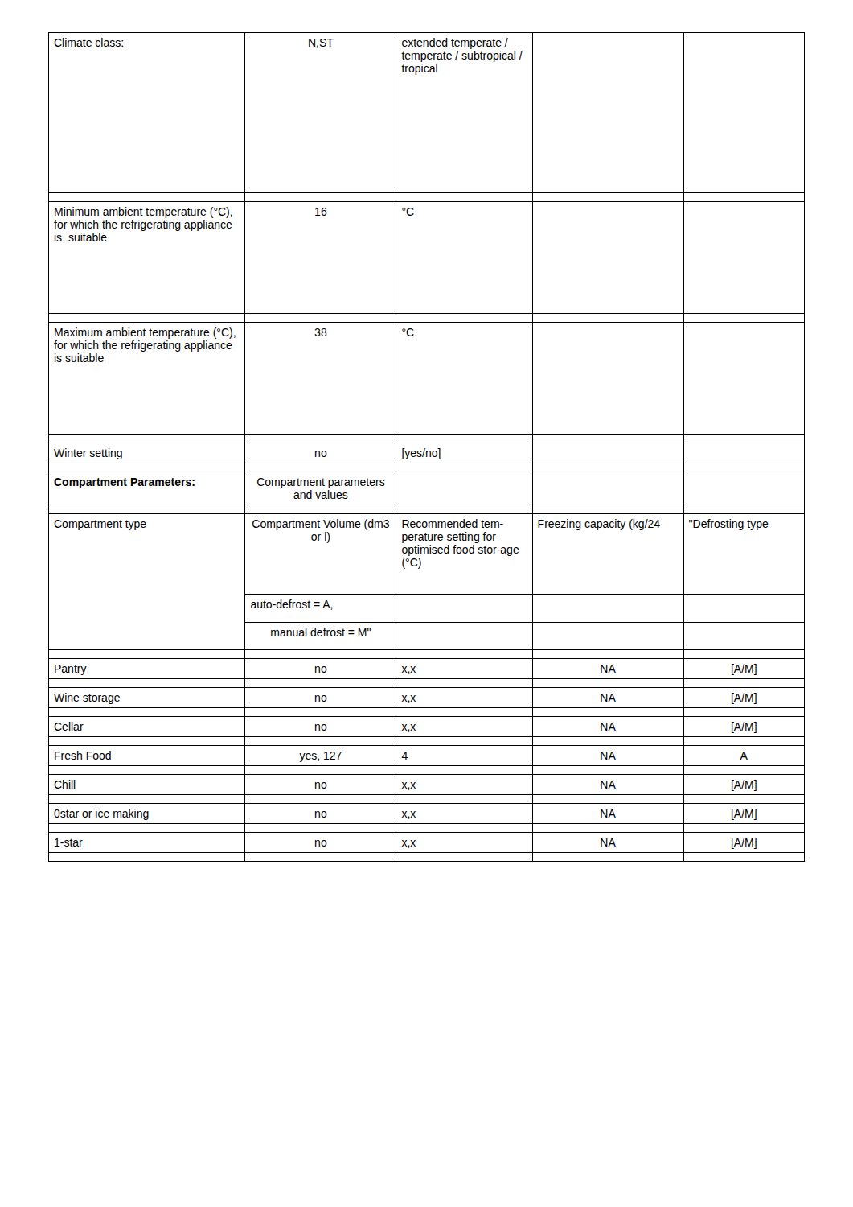| Climate class: | N,ST | extended temperate / temperate / subtropical / tropical | | |
| Minimum ambient temperature (°C), for which the refrigerating appliance is suitable | 16 | °C | | |
| Maximum ambient temperature (°C), for which the refrigerating appliance is suitable | 38 | °C | | |
| Winter setting | no | [yes/no] | | |
| Compartment Parameters: | Compartment parameters and values | | | |
| Compartment type | Compartment Volume (dm3 or l) | Recommended tem-perature setting for optimised food stor-age (°C) | Freezing capacity (kg/24 | "Defrosting type |
| auto-defrost = A, | | | |
| manual defrost = M" | | | |
| Pantry | no | x,x | NA | [A/M] |
| Wine storage | no | x,x | NA | [A/M] |
| Cellar | no | x,x | NA | [A/M] |
| Fresh Food | yes, 127 | 4 | NA | A |
| Chill | no | x,x | NA | [A/M] |
| 0star or ice making | no | x,x | NA | [A/M] |
| 1-star | no | x,x | NA | [A/M] |